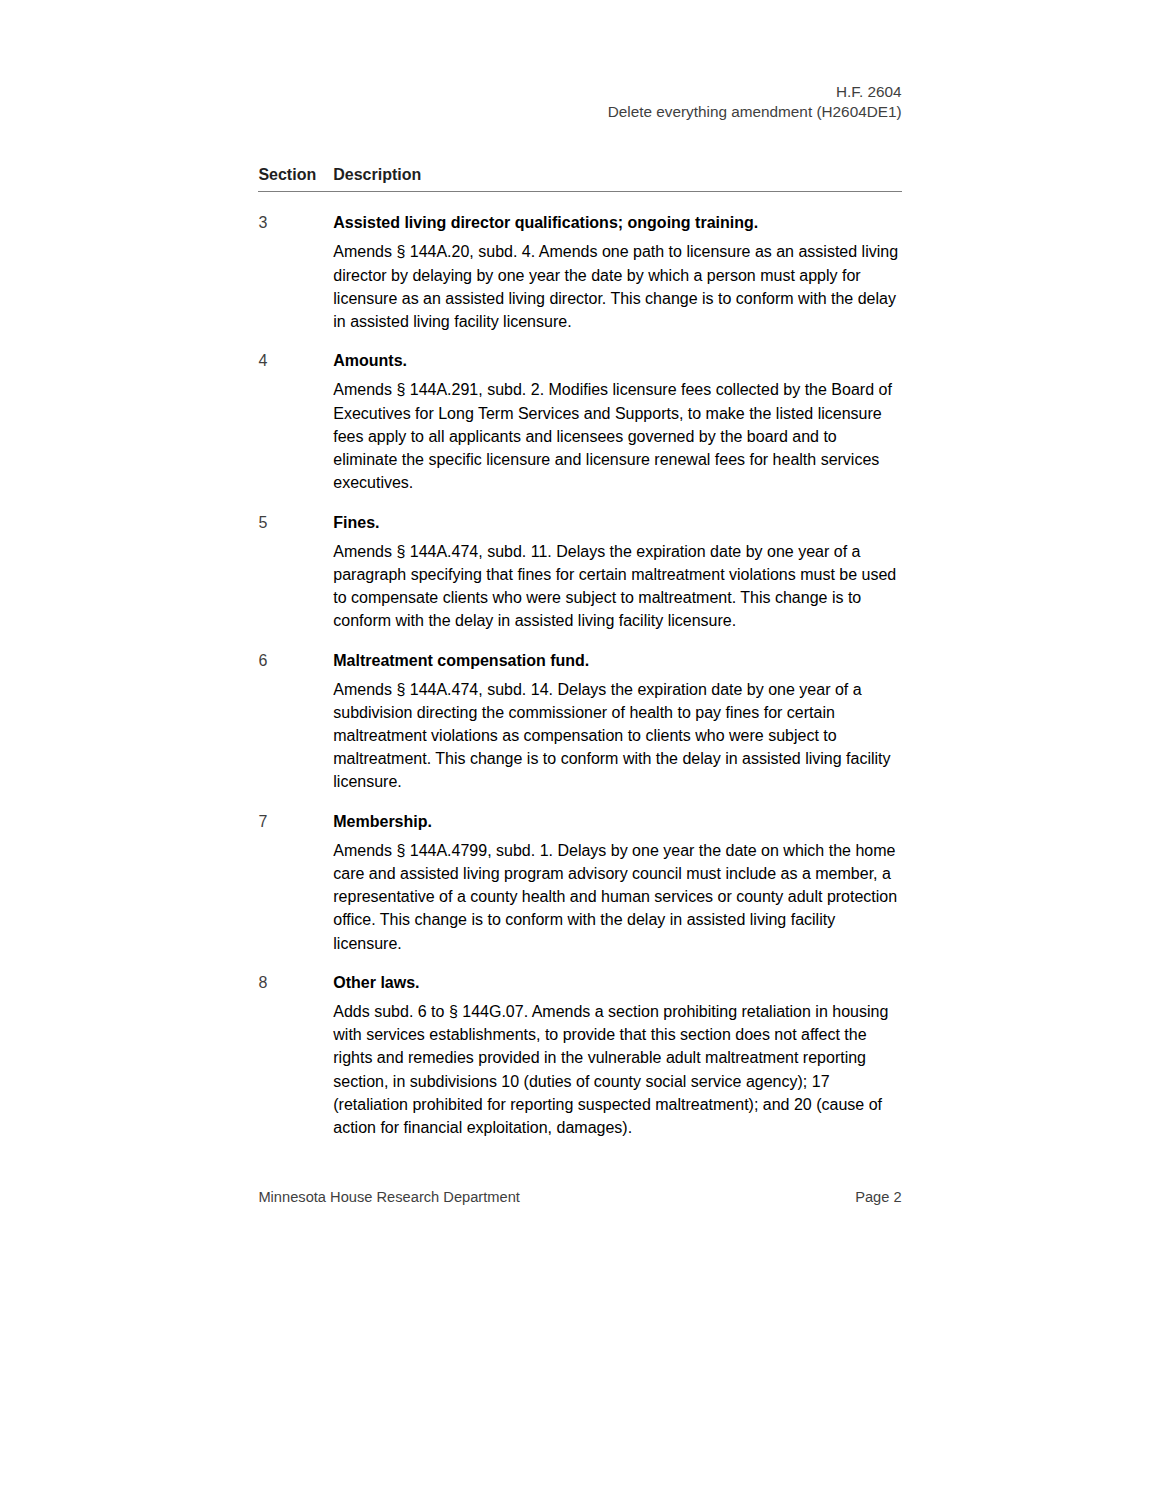H.F. 2604 Delete everything amendment (H2604DE1)
| Section | Description |
| --- | --- |
| 3 | Assisted living director qualifications; ongoing training. Amends § 144A.20, subd. 4. Amends one path to licensure as an assisted living director by delaying by one year the date by which a person must apply for licensure as an assisted living director. This change is to conform with the delay in assisted living facility licensure. |
| 4 | Amounts. Amends § 144A.291, subd. 2. Modifies licensure fees collected by the Board of Executives for Long Term Services and Supports, to make the listed licensure fees apply to all applicants and licensees governed by the board and to eliminate the specific licensure and licensure renewal fees for health services executives. |
| 5 | Fines. Amends § 144A.474, subd. 11. Delays the expiration date by one year of a paragraph specifying that fines for certain maltreatment violations must be used to compensate clients who were subject to maltreatment. This change is to conform with the delay in assisted living facility licensure. |
| 6 | Maltreatment compensation fund. Amends § 144A.474, subd. 14. Delays the expiration date by one year of a subdivision directing the commissioner of health to pay fines for certain maltreatment violations as compensation to clients who were subject to maltreatment. This change is to conform with the delay in assisted living facility licensure. |
| 7 | Membership. Amends § 144A.4799, subd. 1. Delays by one year the date on which the home care and assisted living program advisory council must include as a member, a representative of a county health and human services or county adult protection office. This change is to conform with the delay in assisted living facility licensure. |
| 8 | Other laws. Adds subd. 6 to § 144G.07. Amends a section prohibiting retaliation in housing with services establishments, to provide that this section does not affect the rights and remedies provided in the vulnerable adult maltreatment reporting section, in subdivisions 10 (duties of county social service agency); 17 (retaliation prohibited for reporting suspected maltreatment); and 20 (cause of action for financial exploitation, damages). |
Minnesota House Research Department Page 2